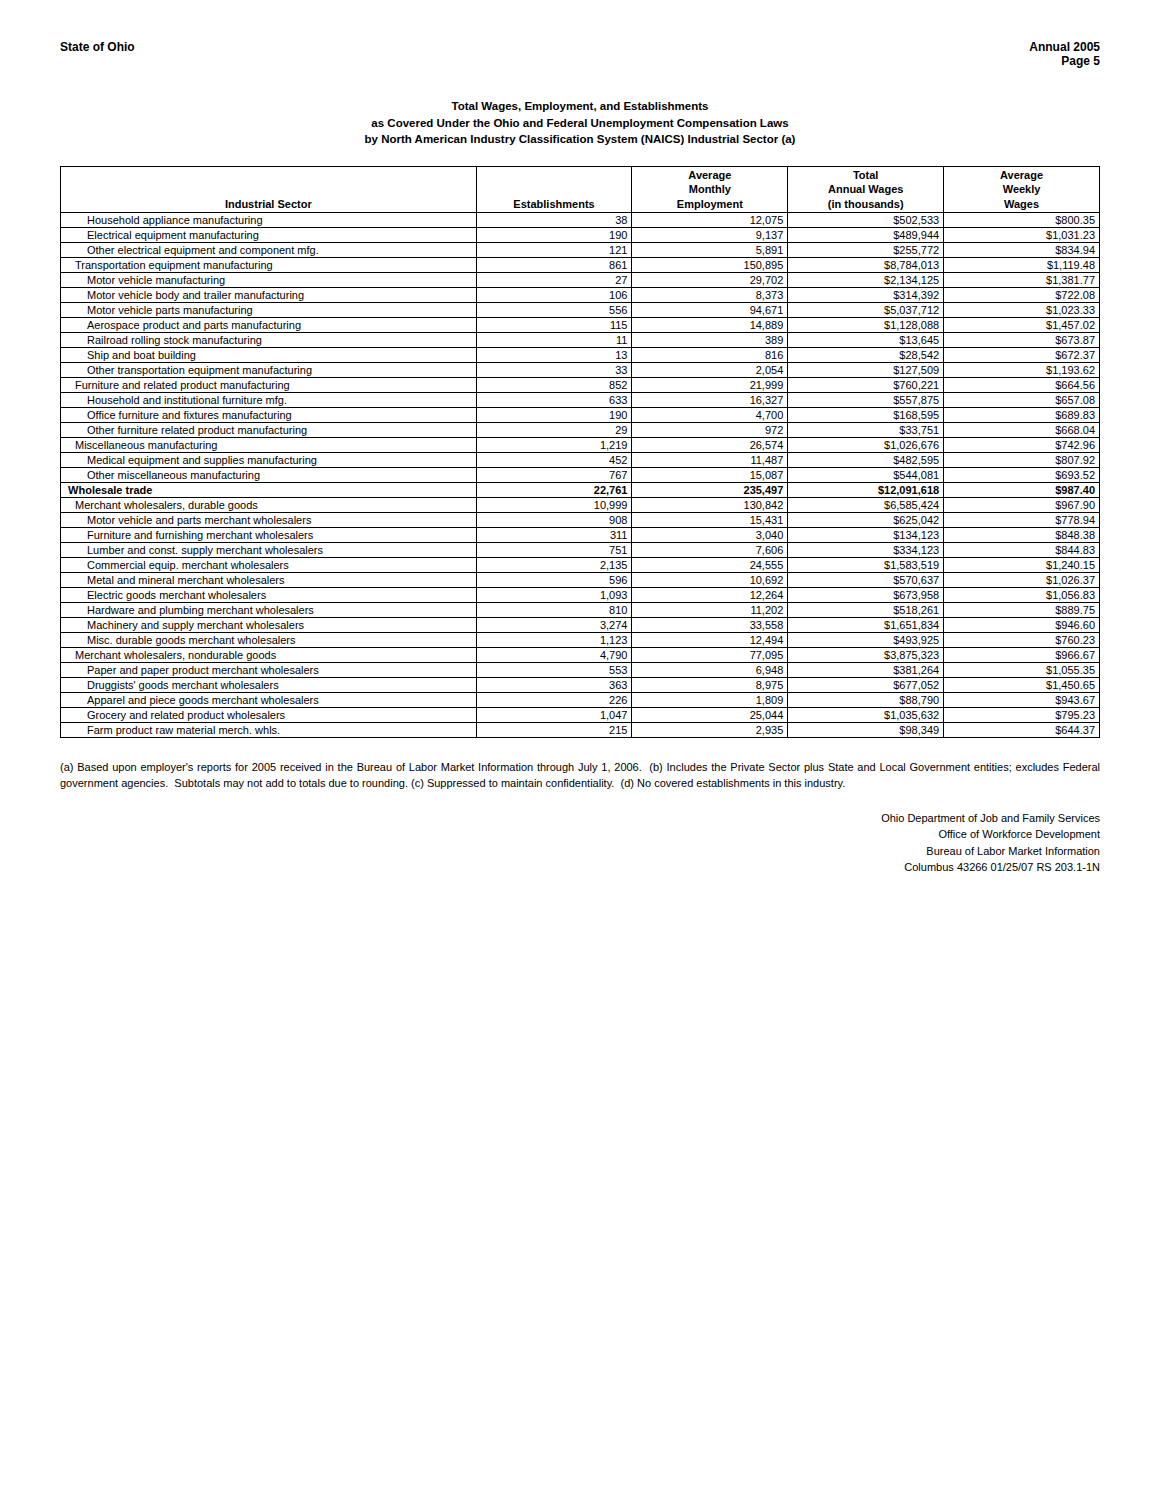State of Ohio Annual 2005
Page 5
Total Wages, Employment, and Establishments
as Covered Under the Ohio and Federal Unemployment Compensation Laws
by North American Industry Classification System (NAICS) Industrial Sector (a)
| Industrial Sector | Establishments | Average Monthly Employment | Total Annual Wages (in thousands) | Average Weekly Wages |
| --- | --- | --- | --- | --- |
| Household appliance manufacturing | 38 | 12,075 | $502,533 | $800.35 |
| Electrical equipment manufacturing | 190 | 9,137 | $489,944 | $1,031.23 |
| Other electrical equipment and component mfg. | 121 | 5,891 | $255,772 | $834.94 |
| Transportation equipment manufacturing | 861 | 150,895 | $8,784,013 | $1,119.48 |
| Motor vehicle manufacturing | 27 | 29,702 | $2,134,125 | $1,381.77 |
| Motor vehicle body and trailer manufacturing | 106 | 8,373 | $314,392 | $722.08 |
| Motor vehicle parts manufacturing | 556 | 94,671 | $5,037,712 | $1,023.33 |
| Aerospace product and parts manufacturing | 115 | 14,889 | $1,128,088 | $1,457.02 |
| Railroad rolling stock manufacturing | 11 | 389 | $13,645 | $673.87 |
| Ship and boat building | 13 | 816 | $28,542 | $672.37 |
| Other transportation equipment manufacturing | 33 | 2,054 | $127,509 | $1,193.62 |
| Furniture and related product manufacturing | 852 | 21,999 | $760,221 | $664.56 |
| Household and institutional furniture mfg. | 633 | 16,327 | $557,875 | $657.08 |
| Office furniture and fixtures manufacturing | 190 | 4,700 | $168,595 | $689.83 |
| Other furniture related product manufacturing | 29 | 972 | $33,751 | $668.04 |
| Miscellaneous manufacturing | 1,219 | 26,574 | $1,026,676 | $742.96 |
| Medical equipment and supplies manufacturing | 452 | 11,487 | $482,595 | $807.92 |
| Other miscellaneous manufacturing | 767 | 15,087 | $544,081 | $693.52 |
| Wholesale trade | 22,761 | 235,497 | $12,091,618 | $987.40 |
| Merchant wholesalers, durable goods | 10,999 | 130,842 | $6,585,424 | $967.90 |
| Motor vehicle and parts merchant wholesalers | 908 | 15,431 | $625,042 | $778.94 |
| Furniture and furnishing merchant wholesalers | 311 | 3,040 | $134,123 | $848.38 |
| Lumber and const. supply merchant wholesalers | 751 | 7,606 | $334,123 | $844.83 |
| Commercial equip. merchant wholesalers | 2,135 | 24,555 | $1,583,519 | $1,240.15 |
| Metal and mineral merchant wholesalers | 596 | 10,692 | $570,637 | $1,026.37 |
| Electric goods merchant wholesalers | 1,093 | 12,264 | $673,958 | $1,056.83 |
| Hardware and plumbing merchant wholesalers | 810 | 11,202 | $518,261 | $889.75 |
| Machinery and supply merchant wholesalers | 3,274 | 33,558 | $1,651,834 | $946.60 |
| Misc. durable goods merchant wholesalers | 1,123 | 12,494 | $493,925 | $760.23 |
| Merchant wholesalers, nondurable goods | 4,790 | 77,095 | $3,875,323 | $966.67 |
| Paper and paper product merchant wholesalers | 553 | 6,948 | $381,264 | $1,055.35 |
| Druggists' goods merchant wholesalers | 363 | 8,975 | $677,052 | $1,450.65 |
| Apparel and piece goods merchant wholesalers | 226 | 1,809 | $88,790 | $943.67 |
| Grocery and related product wholesalers | 1,047 | 25,044 | $1,035,632 | $795.23 |
| Farm product raw material merch. whls. | 215 | 2,935 | $98,349 | $644.37 |
(a) Based upon employer's reports for 2005 received in the Bureau of Labor Market Information through July 1, 2006. (b) Includes the Private Sector plus State and Local Government entities; excludes Federal government agencies. Subtotals may not add to totals due to rounding. (c) Suppressed to maintain confidentiality. (d) No covered establishments in this industry.
Ohio Department of Job and Family Services
Office of Workforce Development
Bureau of Labor Market Information
Columbus 43266 01/25/07 RS 203.1-1N